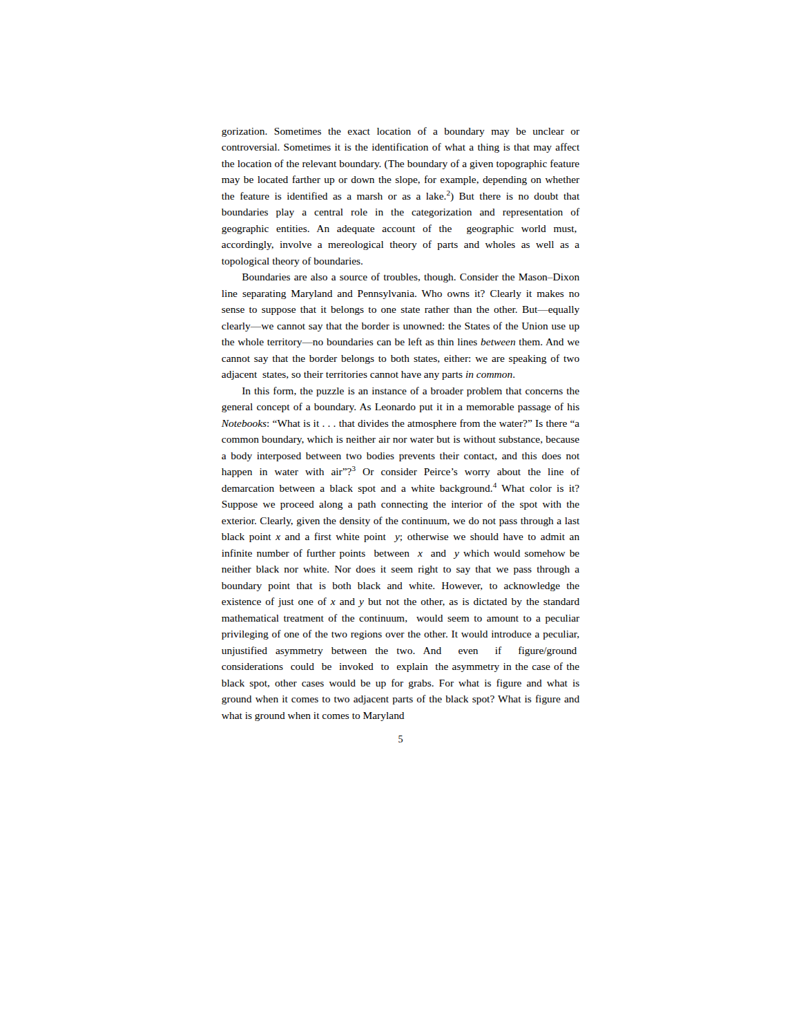gorization. Sometimes the exact location of a boundary may be unclear or controversial. Sometimes it is the identification of what a thing is that may affect the location of the relevant boundary. (The boundary of a given topographic feature may be located farther up or down the slope, for example, depending on whether the feature is identified as a marsh or as a lake.2) But there is no doubt that boundaries play a central role in the categorization and representation of geographic entities. An adequate account of the geographic world must, accordingly, involve a mereological theory of parts and wholes as well as a topological theory of boundaries.
Boundaries are also a source of troubles, though. Consider the Mason–Dixon line separating Maryland and Pennsylvania. Who owns it? Clearly it makes no sense to suppose that it belongs to one state rather than the other. But—equally clearly—we cannot say that the border is unowned: the States of the Union use up the whole territory—no boundaries can be left as thin lines between them. And we cannot say that the border belongs to both states, either: we are speaking of two adjacent states, so their territories cannot have any parts in common.
In this form, the puzzle is an instance of a broader problem that concerns the general concept of a boundary. As Leonardo put it in a memorable passage of his Notebooks: “What is it . . . that divides the atmosphere from the water?” Is there “a common boundary, which is neither air nor water but is without substance, because a body interposed between two bodies prevents their contact, and this does not happen in water with air”?3 Or consider Peirce’s worry about the line of demarcation between a black spot and a white background.4 What color is it? Suppose we proceed along a path connecting the interior of the spot with the exterior. Clearly, given the density of the continuum, we do not pass through a last black point x and a first white point y; otherwise we should have to admit an infinite number of further points between x and y which would somehow be neither black nor white. Nor does it seem right to say that we pass through a boundary point that is both black and white. However, to acknowledge the existence of just one of x and y but not the other, as is dictated by the standard mathematical treatment of the continuum, would seem to amount to a peculiar privileging of one of the two regions over the other. It would introduce a peculiar, unjustified asymmetry between the two. And even if figure/ground considerations could be invoked to explain the asymmetry in the case of the black spot, other cases would be up for grabs. For what is figure and what is ground when it comes to two adjacent parts of the black spot? What is figure and what is ground when it comes to Maryland
5